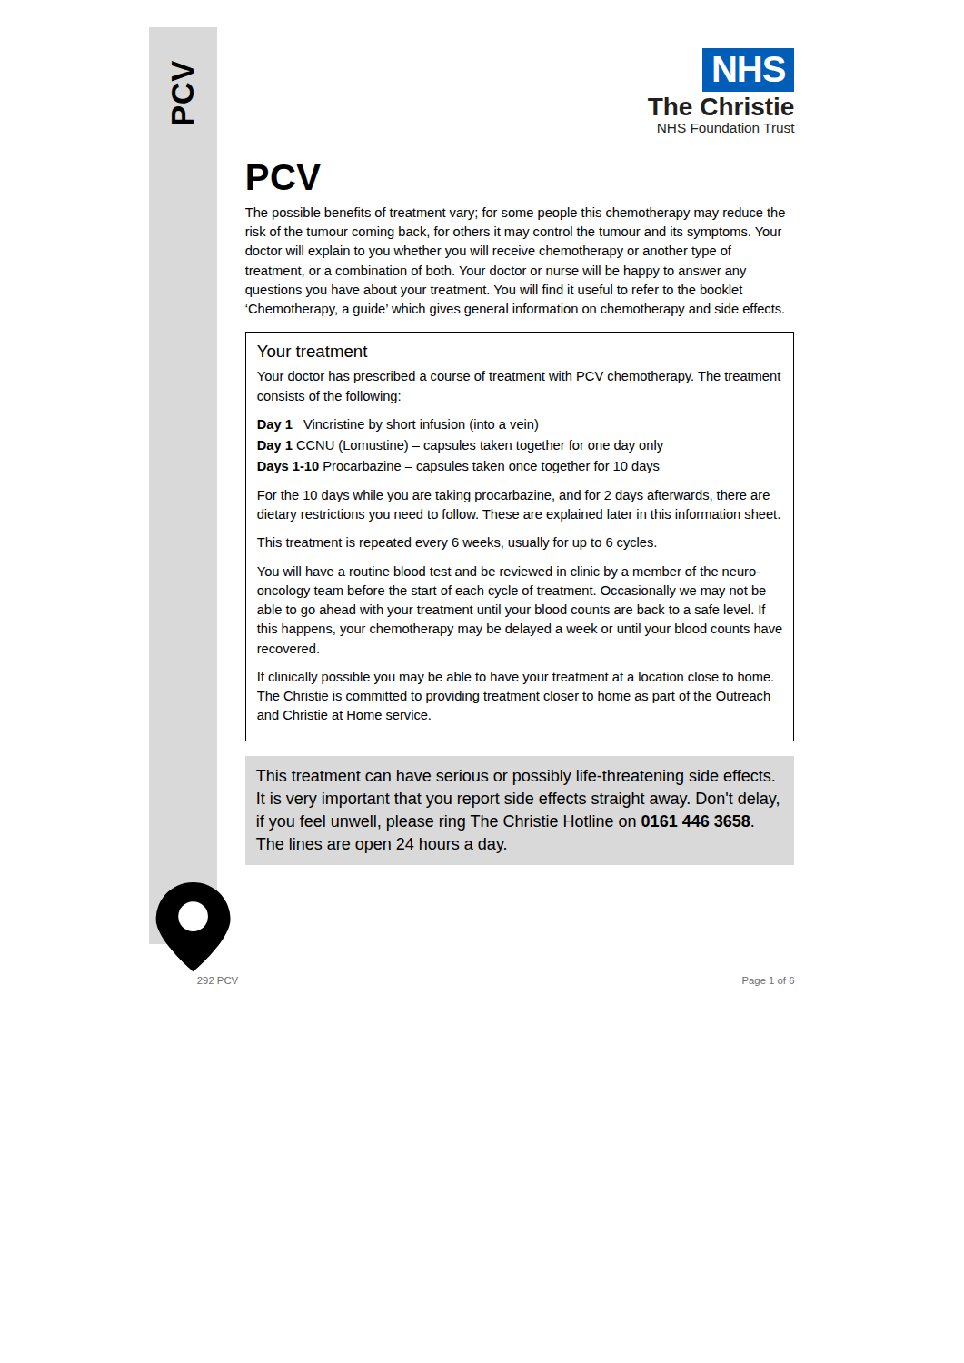PCV
NHS
The Christie
NHS Foundation Trust
PCV
The possible benefits of treatment vary; for some people this chemotherapy may reduce the risk of the tumour coming back, for others it may control the tumour and its symptoms. Your doctor will explain to you whether you will receive chemotherapy or another type of treatment, or a combination of both. Your doctor or nurse will be happy to answer any questions you have about your treatment. You will find it useful to refer to the booklet ‘Chemotherapy, a guide’ which gives general information on chemotherapy and side effects.
Your treatment
Your doctor has prescribed a course of treatment with PCV chemotherapy. The treatment consists of the following:
Day 1 Vincristine by short infusion (into a vein)
Day 1 CCNU (Lomustine) – capsules taken together for one day only
Days 1-10 Procarbazine – capsules taken once together for 10 days
For the 10 days while you are taking procarbazine, and for 2 days afterwards, there are dietary restrictions you need to follow. These are explained later in this information sheet.
This treatment is repeated every 6 weeks, usually for up to 6 cycles.
You will have a routine blood test and be reviewed in clinic by a member of the neuro-oncology team before the start of each cycle of treatment. Occasionally we may not be able to go ahead with your treatment until your blood counts are back to a safe level. If this happens, your chemotherapy may be delayed a week or until your blood counts have recovered.
If clinically possible you may be able to have your treatment at a location close to home. The Christie is committed to providing treatment closer to home as part of the Outreach and Christie at Home service.
This treatment can have serious or possibly life-threatening side effects. It is very important that you report side effects straight away. Don't delay, if you feel unwell, please ring The Christie Hotline on 0161 446 3658. The lines are open 24 hours a day.
292 PCV
Page 1 of 6